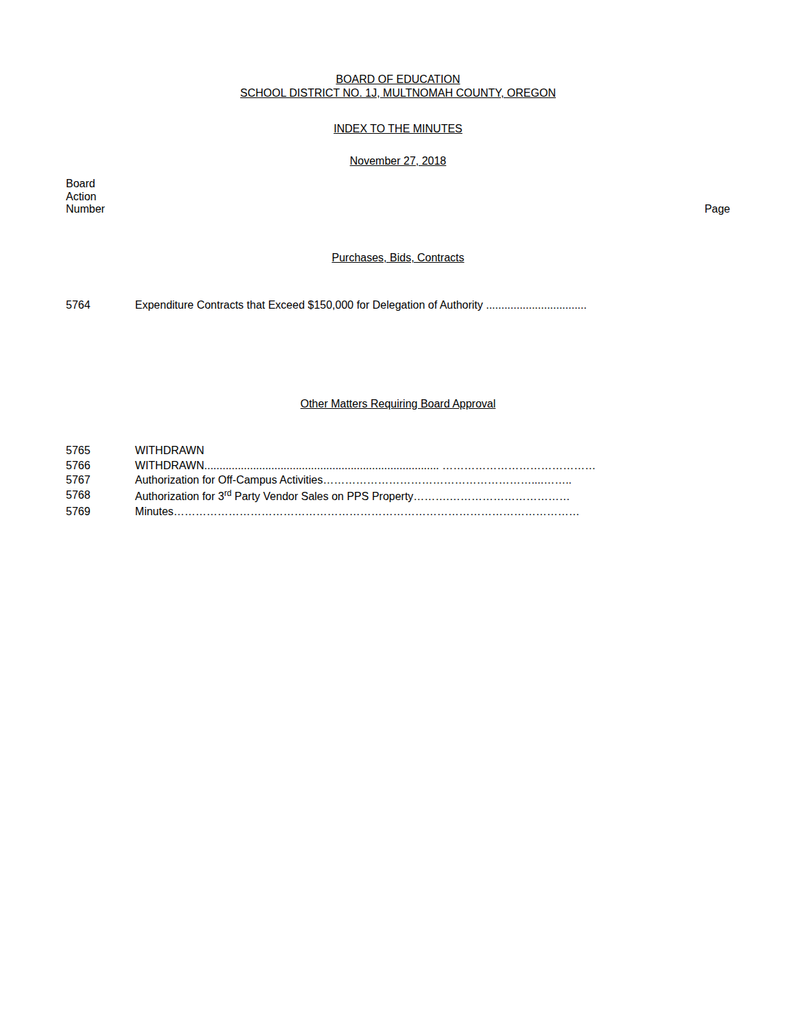BOARD OF EDUCATION
SCHOOL DISTRICT NO. 1J, MULTNOMAH COUNTY, OREGON
INDEX TO THE MINUTES
November 27, 2018
Board
Action
NumberPage
Purchases, Bids, Contracts
| 5764 | Expenditure Contracts that Exceed $150,000 for Delegation of Authority ................................. |
Other Matters Requiring Board Approval
| 5765 | WITHDRAWN |
| 5766 | WITHDRAWN............................................................................. …………………………………… |
| 5767 | Authorization for Off-Campus Activities…………………………………………………....…….. |
| 5768 | Authorization for 3 rd Party Vendor Sales on PPS Property……….…………………………… |
| 5769 | Minutes………………………………………………………………………………………………… |